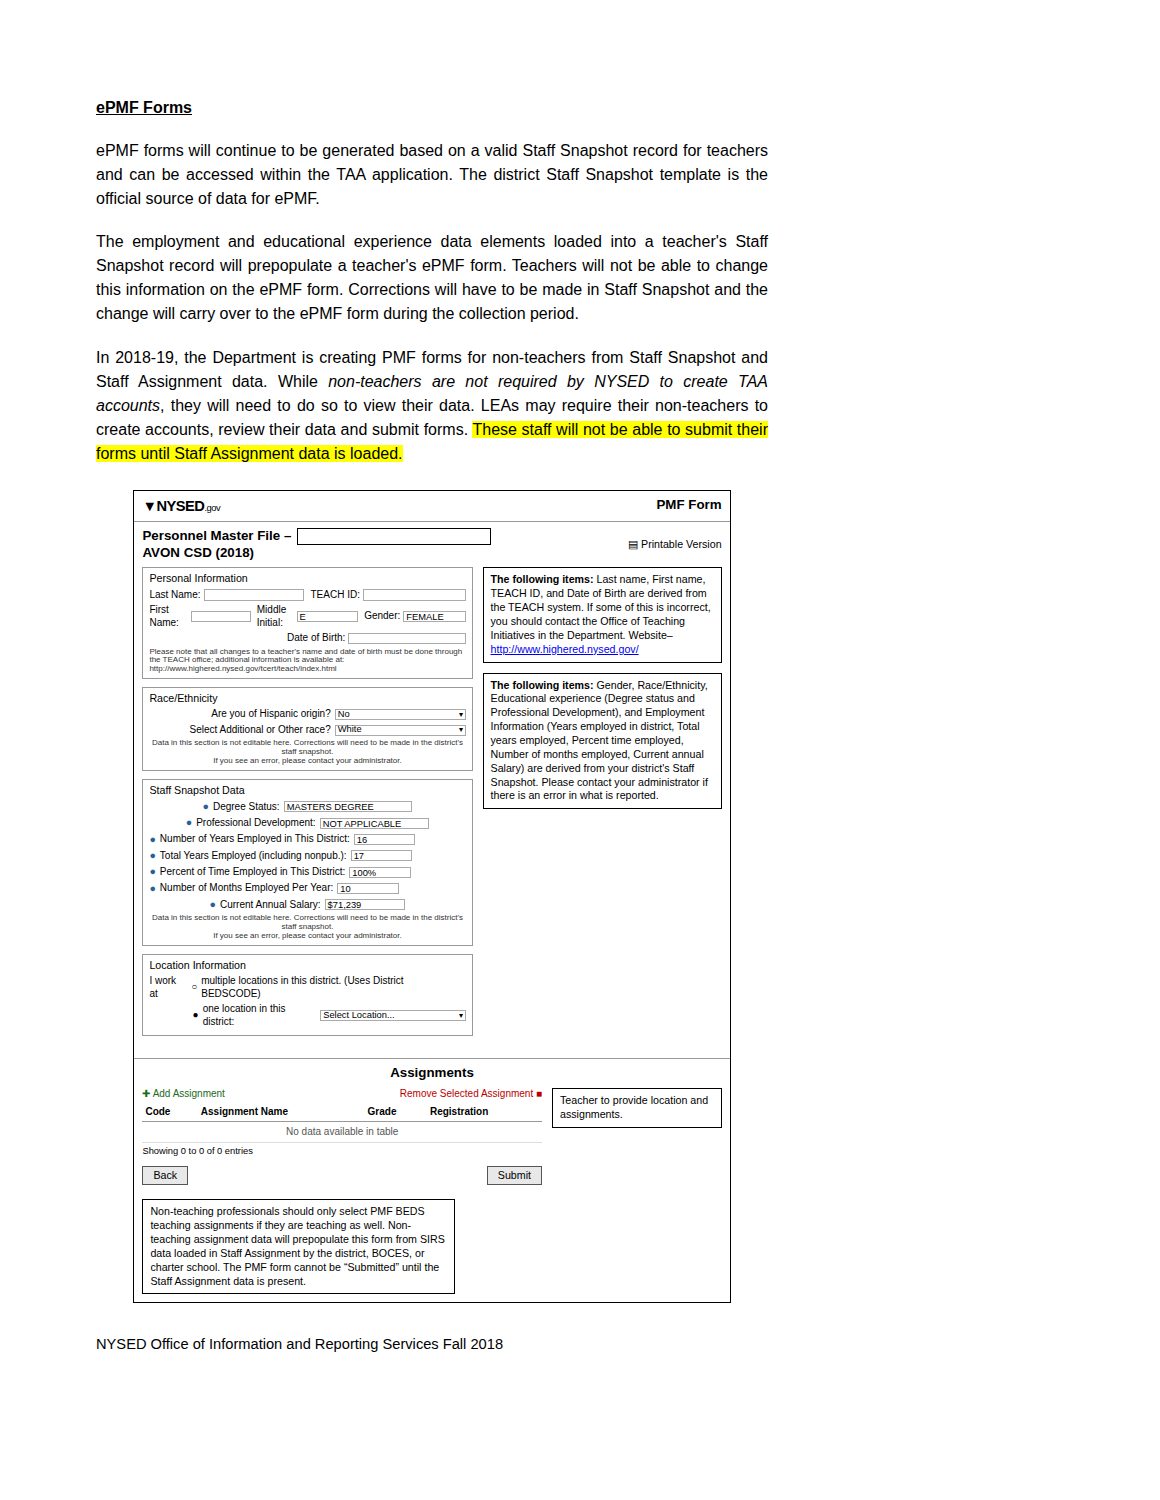ePMF Forms
ePMF forms will continue to be generated based on a valid Staff Snapshot record for teachers and can be accessed within the TAA application. The district Staff Snapshot template is the official source of data for ePMF.
The employment and educational experience data elements loaded into a teacher's Staff Snapshot record will prepopulate a teacher's ePMF form. Teachers will not be able to change this information on the ePMF form. Corrections will have to be made in Staff Snapshot and the change will carry over to the ePMF form during the collection period.
In 2018-19, the Department is creating PMF forms for non-teachers from Staff Snapshot and Staff Assignment data. While non-teachers are not required by NYSED to create TAA accounts, they will need to do so to view their data. LEAs may require their non-teachers to create accounts, review their data and submit forms. These staff will not be able to submit their forms until Staff Assignment data is loaded.
▼NYSED.gov
PMF Form
Personnel Master File –
AVON CSD (2018)
▤ Printable Version
Personal Information
Last Name:
TEACH ID:
First Name:
Middle Initial: E
Gender: FEMALE
Date of Birth:
Please note that all changes to a teacher's name and date of birth must be done through the TEACH office; additional information is available at: http://www.highered.nysed.gov/tcert/teach/index.html
Race/Ethnicity
Are you of Hispanic origin? No▾
Select Additional or Other race? White▾
Data in this section is not editable here. Corrections will need to be made in the district's staff snapshot.
If you see an error, please contact your administrator.
Staff Snapshot Data
●Degree Status: MASTERS DEGREE
●Professional Development: NOT APPLICABLE
●Number of Years Employed in This District: 16
●Total Years Employed (including nonpub.): 17
●Percent of Time Employed in This District: 100%
●Number of Months Employed Per Year: 10
●Current Annual Salary:$71,239
Data in this section is not editable here. Corrections will need to be made in the district's staff snapshot.
If you see an error, please contact your administrator.
Location Information
I work at○multiple locations in this district. (Uses District BEDSCODE)
●one location in this district: Select Location...▾
The following items: Last name, First name, TEACH ID, and Date of Birth are derived from the TEACH system. If some of this is incorrect, you should contact the Office of Teaching Initiatives in the Department. Website– http://www.highered.nysed.gov/
The following items: Gender, Race/Ethnicity, Educational experience (Degree status and Professional Development), and Employment Information (Years employed in district, Total years employed, Percent time employed, Number of months employed, Current annual Salary) are derived from your district's Staff Snapshot. Please contact your administrator if there is an error in what is reported.
Assignments
✚ Add Assignment Remove Selected Assignment ■
| Code | Assignment Name | Grade | Registration |
| --- | --- | --- | --- |
| No data available in table |
Showing 0 to 0 of 0 entries
Back Submit
Teacher to provide location and assignments.
Non-teaching professionals should only select PMF BEDS teaching assignments if they are teaching as well. Non-teaching assignment data will prepopulate this form from SIRS data loaded in Staff Assignment by the district, BOCES, or charter school. The PMF form cannot be “Submitted” until the Staff Assignment data is present.
NYSED Office of Information and Reporting Services Fall 2018